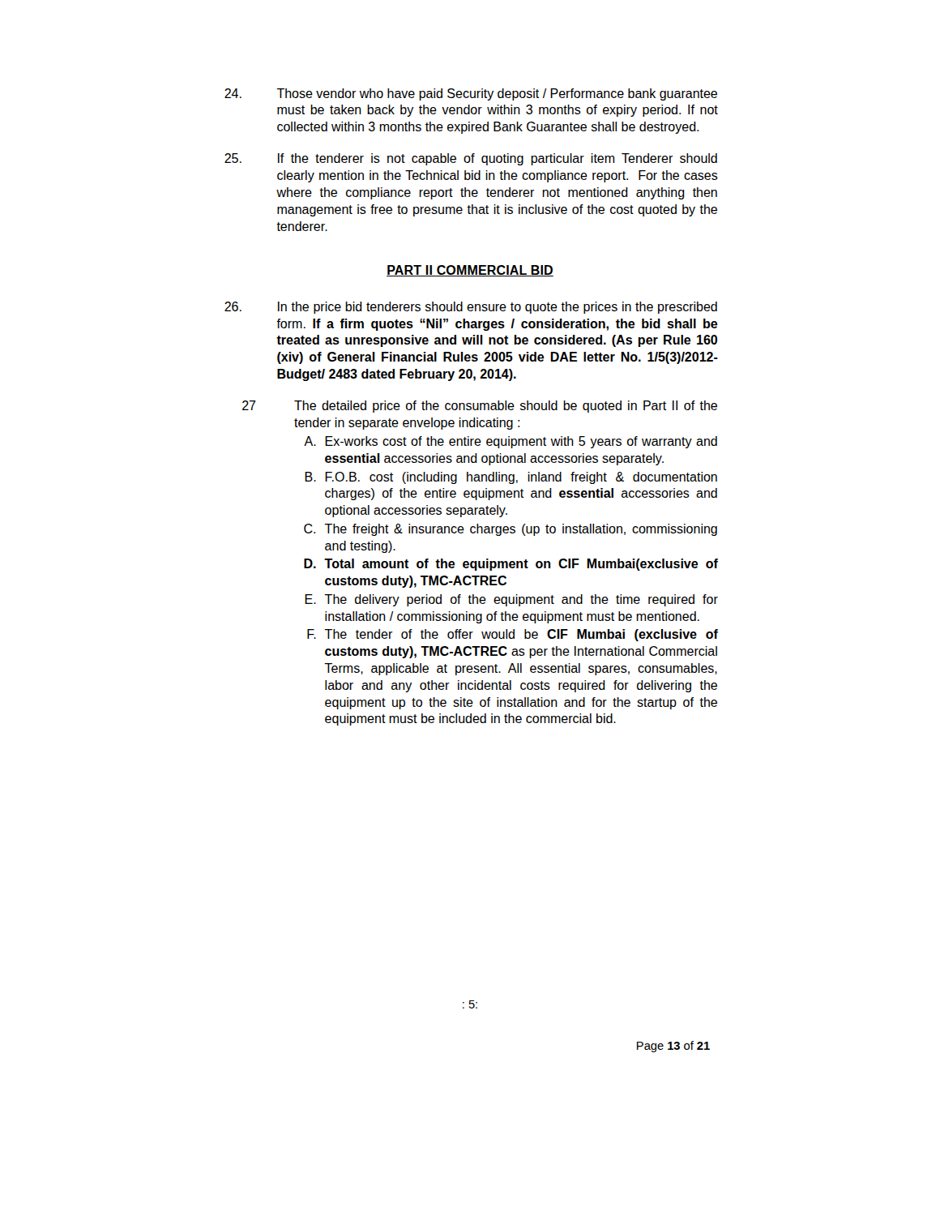24. Those vendor who have paid Security deposit / Performance bank guarantee must be taken back by the vendor within 3 months of expiry period. If not collected within 3 months the expired Bank Guarantee shall be destroyed.
25. If the tenderer is not capable of quoting particular item Tenderer should clearly mention in the Technical bid in the compliance report. For the cases where the compliance report the tenderer not mentioned anything then management is free to presume that it is inclusive of the cost quoted by the tenderer.
PART II COMMERCIAL BID
26. In the price bid tenderers should ensure to quote the prices in the prescribed form. If a firm quotes “Nil” charges / consideration, the bid shall be treated as unresponsive and will not be considered. (As per Rule 160 (xiv) of General Financial Rules 2005 vide DAE letter No. 1/5(3)/2012-Budget/ 2483 dated February 20, 2014).
27 The detailed price of the consumable should be quoted in Part II of the tender in separate envelope indicating :
Ex-works cost of the entire equipment with 5 years of warranty and essential accessories and optional accessories separately.
F.O.B. cost (including handling, inland freight & documentation charges) of the entire equipment and essential accessories and optional accessories separately.
The freight & insurance charges (up to installation, commissioning and testing).
Total amount of the equipment on CIF Mumbai(exclusive of customs duty), TMC-ACTREC
The delivery period of the equipment and the time required for installation / commissioning of the equipment must be mentioned.
The tender of the offer would be CIF Mumbai (exclusive of customs duty), TMC-ACTREC as per the International Commercial Terms, applicable at present. All essential spares, consumables, labor and any other incidental costs required for delivering the equipment up to the site of installation and for the startup of the equipment must be included in the commercial bid.
: 5:
Page 13 of 21